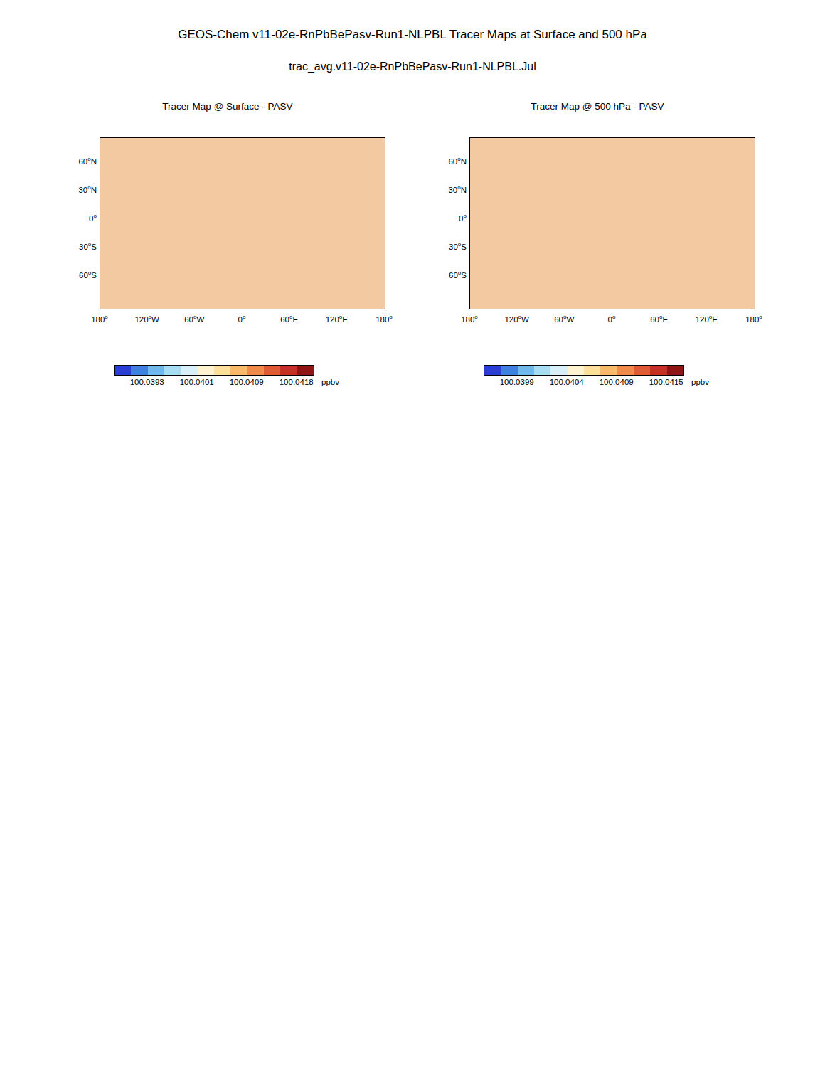GEOS-Chem v11-02e-RnPbBePasv-Run1-NLPBL Tracer Maps at Surface and 500 hPa
trac_avg.v11-02e-RnPbBePasv-Run1-NLPBL.Jul
Tracer Map @ Surface - PASV
60oN 30oN 0o 30oS 60oS
180o 120oW 60oW 0o 60oE 120oE 180o
100.0393 100.0401 100.0409 100.0418
ppbv
Tracer Map @ 500 hPa - PASV
60oN 30oN 0o 30oS 60oS
180o 120oW 60oW 0o 60oE 120oE 180o
100.0399 100.0404 100.0409 100.0415
ppbv